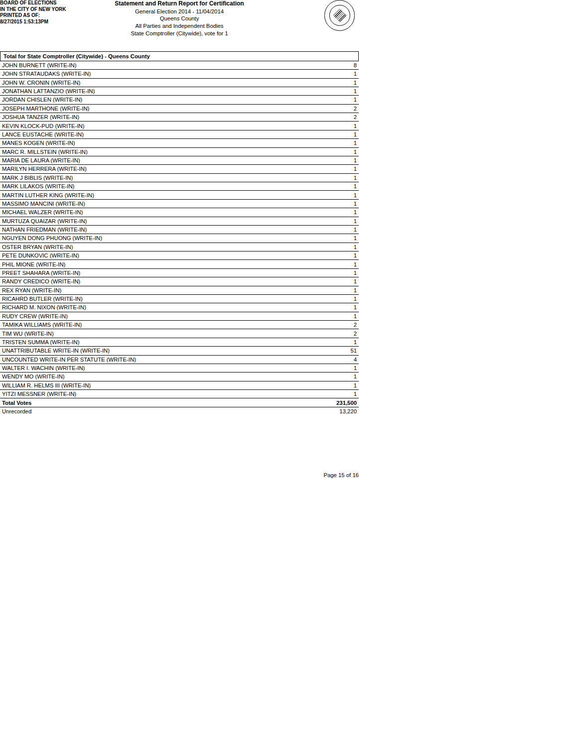BOARD OF ELECTIONS
IN THE CITY OF NEW YORK
PRINTED AS OF:
8/27/2015 1:53:13PM
Statement and Return Report for Certification
General Election 2014 - 11/04/2014
Queens County
All Parties and Independent Bodies
State Comptroller (Citywide), vote for 1
Total for State Comptroller (Citywide) - Queens County
| JOHN BURNETT (WRITE-IN) | 8 |
| JOHN STRATAUDAKS (WRITE-IN) | 1 |
| JOHN W. CRONIN (WRITE-IN) | 1 |
| JONATHAN LATTANZIO (WRITE-IN) | 1 |
| JORDAN CHISLEN (WRITE-IN) | 1 |
| JOSEPH MARTHONE (WRITE-IN) | 2 |
| JOSHUA TANZER (WRITE-IN) | 2 |
| KEVIN KLOCK-PUD (WRITE-IN) | 1 |
| LANCE EUSTACHE (WRITE-IN) | 1 |
| MANES KOGEN (WRITE-IN) | 1 |
| MARC R. MILLSTEIN (WRITE-IN) | 1 |
| MARIA DE LAURA (WRITE-IN) | 1 |
| MARILYN HERRERA (WRITE-IN) | 1 |
| MARK J BIBLIS (WRITE-IN) | 1 |
| MARK LILAKOS (WRITE-IN) | 1 |
| MARTIN LUTHER KING (WRITE-IN) | 1 |
| MASSIMO MANCINI (WRITE-IN) | 1 |
| MICHAEL WALZER (WRITE-IN) | 1 |
| MURTUZA QUAIZAR (WRITE-IN) | 1 |
| NATHAN FRIEDMAN (WRITE-IN) | 1 |
| NGUYEN DONG PHUONG (WRITE-IN) | 1 |
| OSTER BRYAN (WRITE-IN) | 1 |
| PETE DUNKOVIC (WRITE-IN) | 1 |
| PHIL MIONE (WRITE-IN) | 1 |
| PREET SHAHARA (WRITE-IN) | 1 |
| RANDY CREDICO (WRITE-IN) | 1 |
| REX RYAN (WRITE-IN) | 1 |
| RICAHRD BUTLER (WRITE-IN) | 1 |
| RICHARD M. NIXON (WRITE-IN) | 1 |
| RUDY CREW (WRITE-IN) | 1 |
| TAMIKA WILLIAMS (WRITE-IN) | 2 |
| TIM WU (WRITE-IN) | 2 |
| TRISTEN SUMMA (WRITE-IN) | 1 |
| UNATTRIBUTABLE WRITE-IN (WRITE-IN) | 51 |
| UNCOUNTED WRITE-IN PER STATUTE (WRITE-IN) | 4 |
| WALTER I. WACHIN (WRITE-IN) | 1 |
| WENDY MO (WRITE-IN) | 1 |
| WILLIAM R. HELMS III (WRITE-IN) | 1 |
| YITZI MESSNER (WRITE-IN) | 1 |
| Total Votes | 231,500 |
| Unrecorded | 13,220 |
Page 15 of 16